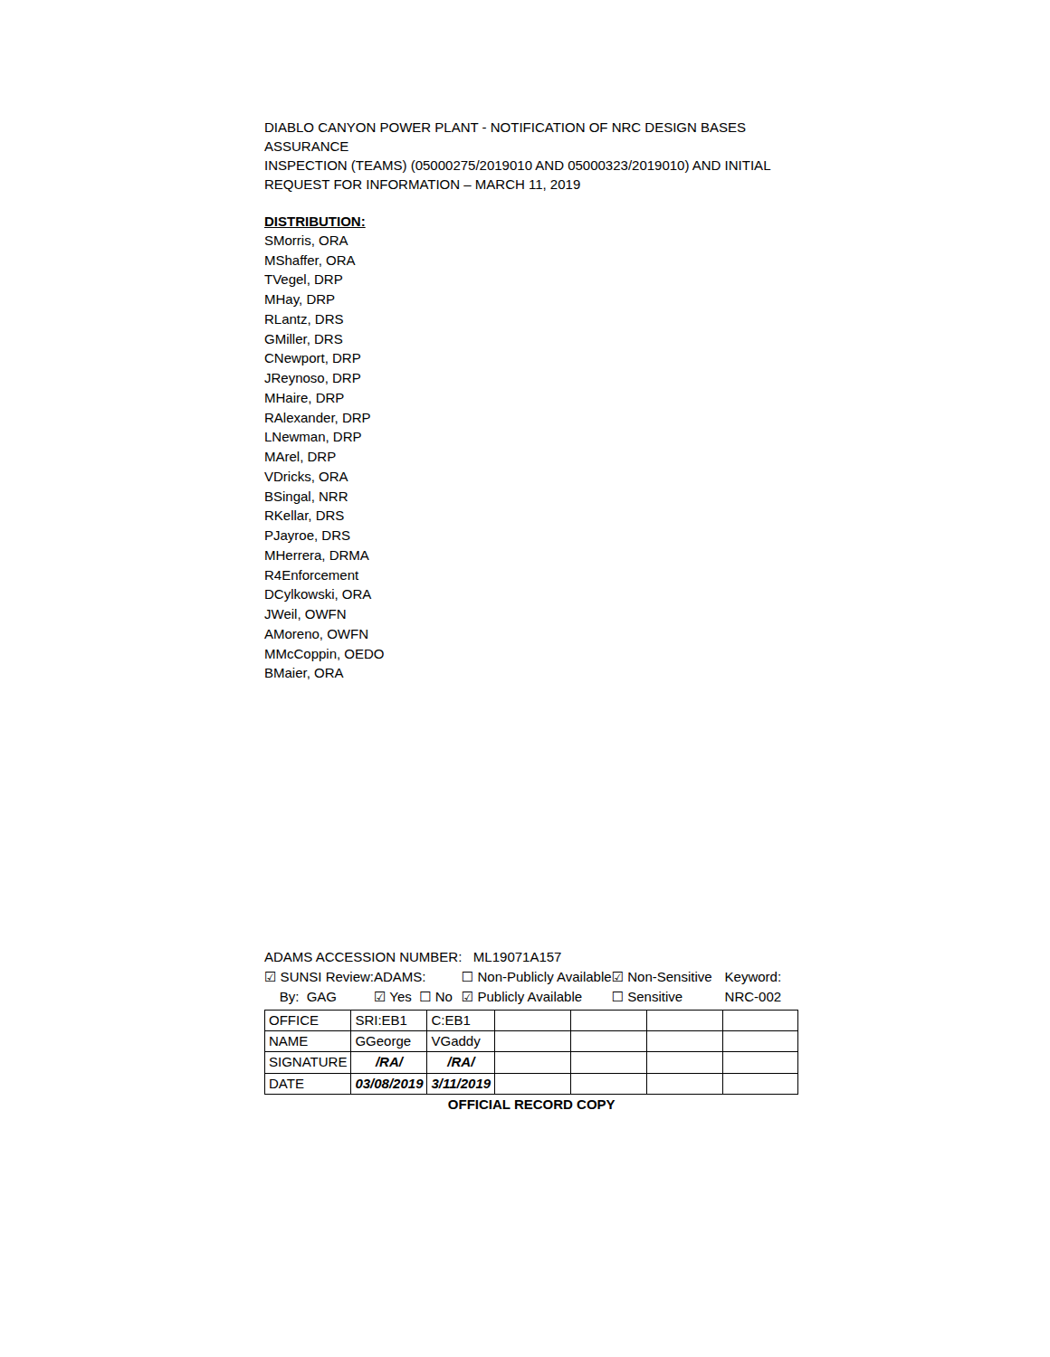DIABLO CANYON POWER PLANT - NOTIFICATION OF NRC DESIGN BASES ASSURANCE
INSPECTION (TEAMS) (05000275/2019010 AND 05000323/2019010) AND INITIAL
REQUEST FOR INFORMATION – MARCH 11, 2019
DISTRIBUTION:
SMorris, ORA
MShaffer, ORA
TVegel, DRP
MHay, DRP
RLantz, DRS
GMiller, DRS
CNewport, DRP
JReynoso, DRP
MHaire, DRP
RAlexander, DRP
LNewman, DRP
MArel, DRP
VDricks, ORA
BSingal, NRR
RKellar, DRS
PJayroe, DRS
MHerrera, DRMA
R4Enforcement
DCylkowski, ORA
JWeil, OWFN
AMoreno, OWFN
MMcCoppin, OEDO
BMaier, ORA
ADAMS ACCESSION NUMBER: ML19071A157
| ☑ SUNSI Review: | ADAMS: | ☐ Non-Publicly Available | ☑ Non-Sensitive | Keyword: |
| By: GAG | ☑ Yes ☐ No | ☑ Publicly Available | ☐ Sensitive | NRC-002 |
| OFFICE | SRI:EB1 | C:EB1 | | | | |
| NAME | GGeorge | VGaddy | | | | |
| SIGNATURE | /RA/ | /RA/ | | | | |
| DATE | 03/08/2019 | 3/11/2019 | | | | |
OFFICIAL RECORD COPY